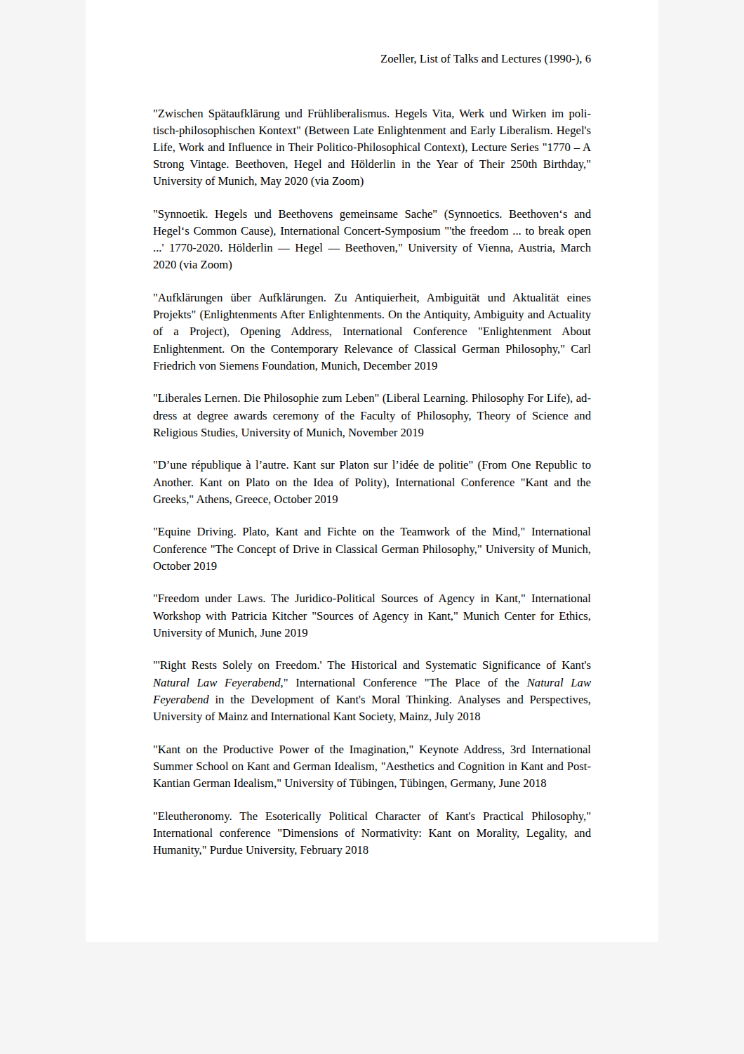Zoeller, List of Talks and Lectures (1990-), 6
"Zwischen Spätaufklärung und Frühliberalismus. Hegels Vita, Werk und Wirken im politisch-philosophischen Kontext" (Between Late Enlightenment and Early Liberalism. Hegel's Life, Work and Influence in Their Politico-Philosophical Context), Lecture Series "1770 – A Strong Vintage. Beethoven, Hegel and Hölderlin in the Year of Their 250th Birthday," University of Munich, May 2020 (via Zoom)
"Synnoetik. Hegels und Beethovens gemeinsame Sache" (Synnoetics. Beethoven‘s and Hegel‘s Common Cause), International Concert-Symposium "'the freedom ... to break open ...' 1770-2020. Hölderlin — Hegel — Beethoven," University of Vienna, Austria, March 2020 (via Zoom)
"Aufklärungen über Aufklärungen. Zu Antiquierheit, Ambiguität und Aktualität eines Projekts" (Enlightenments After Enlightenments. On the Antiquity, Ambiguity and Actuality of a Project), Opening Address, International Conference "Enlightenment About Enlightenment. On the Contemporary Relevance of Classical German Philosophy," Carl Friedrich von Siemens Foundation, Munich, December 2019
"Liberales Lernen. Die Philosophie zum Leben" (Liberal Learning. Philosophy For Life), address at degree awards ceremony of the Faculty of Philosophy, Theory of Science and Religious Studies, University of Munich, November 2019
"D’une république à l’autre. Kant sur Platon sur l’idée de politie" (From One Republic to Another. Kant on Plato on the Idea of Polity), International Conference "Kant and the Greeks," Athens, Greece, October 2019
"Equine Driving. Plato, Kant and Fichte on the Teamwork of the Mind," International Conference "The Concept of Drive in Classical German Philosophy," University of Munich, October 2019
"Freedom under Laws. The Juridico-Political Sources of Agency in Kant," International Workshop with Patricia Kitcher "Sources of Agency in Kant," Munich Center for Ethics, University of Munich, June 2019
"'Right Rests Solely on Freedom.' The Historical and Systematic Significance of Kant's Natural Law Feyerabend," International Conference "The Place of the Natural Law Feyerabend in the Development of Kant's Moral Thinking. Analyses and Perspectives, University of Mainz and International Kant Society, Mainz, July 2018
"Kant on the Productive Power of the Imagination," Keynote Address, 3rd International Summer School on Kant and German Idealism, "Aesthetics and Cognition in Kant and Post-Kantian German Idealism," University of Tübingen, Tübingen, Germany, June 2018
"Eleutheronomy. The Esoterically Political Character of Kant's Practical Philosophy," International conference "Dimensions of Normativity: Kant on Morality, Legality, and Humanity," Purdue University, February 2018